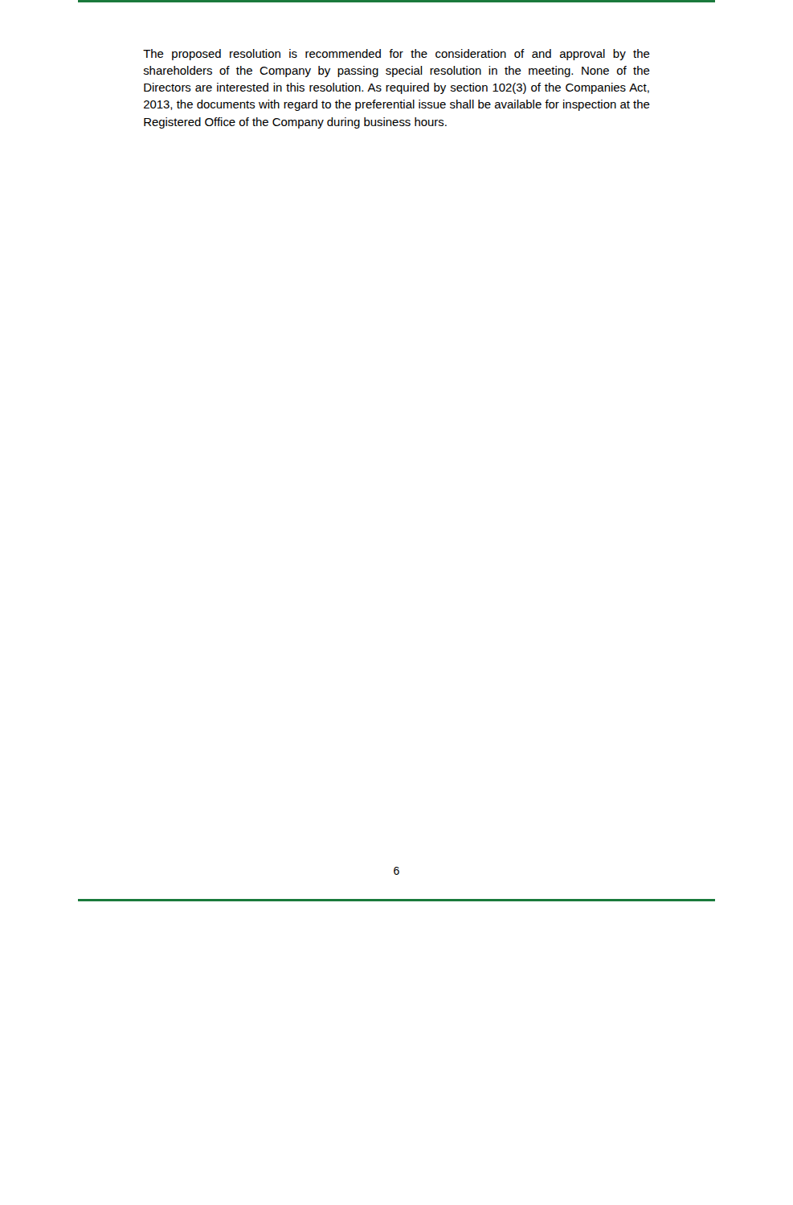The proposed resolution is recommended for the consideration of and approval by the shareholders of the Company by passing special resolution in the meeting. None of the Directors are interested in this resolution. As required by section 102(3) of the Companies Act, 2013, the documents with regard to the preferential issue shall be available for inspection at the Registered Office of the Company during business hours.
6